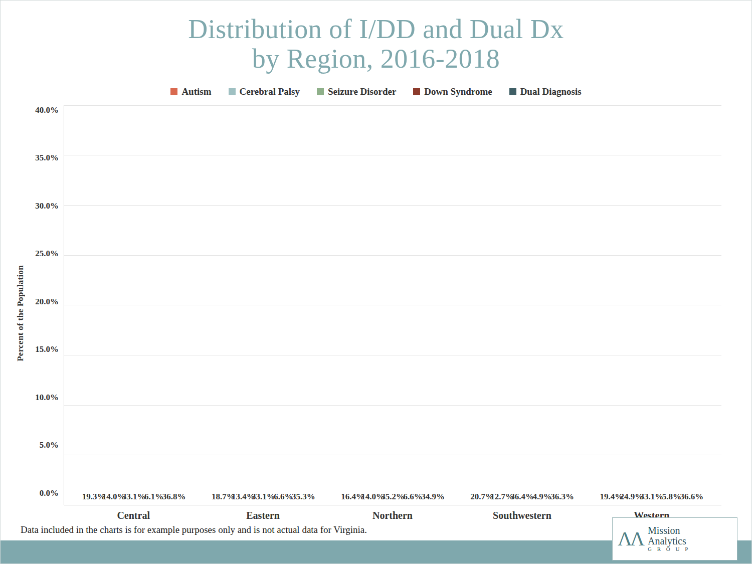Distribution of I/DD and Dual Dx
by Region, 2016-2018
Autism Cerebral Palsy Seizure Disorder Down Syndrome Dual Diagnosis
Percent of the Population
40.0%
35.0%
30.0%
25.0%
20.0%
15.0%
10.0%
5.0%
0.0%
19.3%
14.0%
33.1%
6.1%
36.8%
18.7%
13.4%
33.1%
6.6%
35.3%
16.4%
14.0%
35.2%
6.6%
34.9%
20.7%
12.7%
36.4%
4.9%
36.3%
19.4%
24.9%
33.1%
5.8%
36.6%
Central
Eastern
Northern
Southwestern
Western
Data included in the charts is for example purposes only and is not actual data for Virginia.
ΛΛ
Mission
Analytics
G R O U P